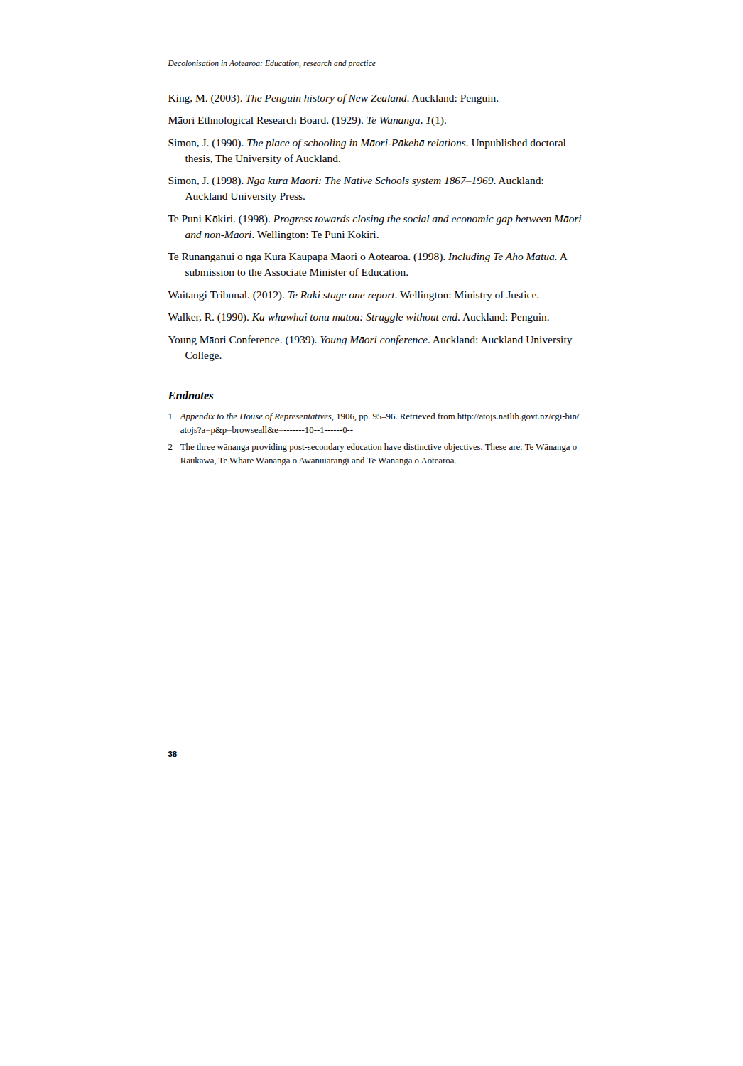Decolonisation in Aotearoa: Education, research and practice
King, M. (2003). The Penguin history of New Zealand. Auckland: Penguin.
Māori Ethnological Research Board. (1929). Te Wananga, 1(1).
Simon, J. (1990). The place of schooling in Māori-Pākehā relations. Unpublished doctoral thesis, The University of Auckland.
Simon, J. (1998). Ngā kura Māori: The Native Schools system 1867–1969. Auckland: Auckland University Press.
Te Puni Kōkiri. (1998). Progress towards closing the social and economic gap between Māori and non-Māori. Wellington: Te Puni Kōkiri.
Te Rūnanganui o ngā Kura Kaupapa Māori o Aotearoa. (1998). Including Te Aho Matua. A submission to the Associate Minister of Education.
Waitangi Tribunal. (2012). Te Raki stage one report. Wellington: Ministry of Justice.
Walker, R. (1990). Ka whawhai tonu matou: Struggle without end. Auckland: Penguin.
Young Māori Conference. (1939). Young Māori conference. Auckland: Auckland University College.
Endnotes
Appendix to the House of Representatives, 1906, pp. 95–96. Retrieved from http://atojs.natlib.govt.nz/cgi-bin/atojs?a=p&p=browseall&e=-------10--1------0--
The three wānanga providing post-secondary education have distinctive objectives. These are: Te Wānanga o Raukawa, Te Whare Wānanga o Awanuiārangi and Te Wānanga o Aotearoa.
38